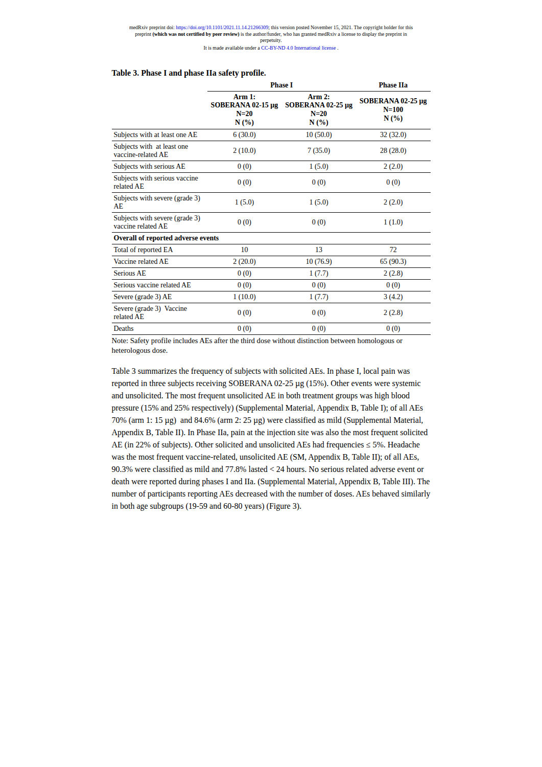medRxiv preprint doi: https://doi.org/10.1101/2021.11.14.21266309; this version posted November 15, 2021. The copyright holder for this
preprint (which was not certified by peer review) is the author/funder, who has granted medRxiv a license to display the preprint in
perpetuity.
It is made available under a CC-BY-ND 4.0 International license .
Table 3. Phase I and phase IIa safety profile.
| | Phase I | Phase IIa |
| --- | --- | --- |
| | Arm 1: SOBERANA 02-15 µg N=20 N (%) | Arm 2: SOBERANA 02-25 µg N=20 N (%) | SOBERANA 02-25 µg N=100 N (%) |
| Subjects with at least one AE | 6 (30.0) | 10 (50.0) | 32 (32.0) |
| Subjects with at least one vaccine-related AE | 2 (10.0) | 7 (35.0) | 28 (28.0) |
| Subjects with serious AE | 0 (0) | 1 (5.0) | 2 (2.0) |
| Subjects with serious vaccine related AE | 0 (0) | 0 (0) | 0 (0) |
| Subjects with severe (grade 3) AE | 1 (5.0) | 1 (5.0) | 2 (2.0) |
| Subjects with severe (grade 3) vaccine related AE | 0 (0) | 0 (0) | 1 (1.0) |
| Overall of reported adverse events |
| Total of reported EA | 10 | 13 | 72 |
| Vaccine related AE | 2 (20.0) | 10 (76.9) | 65 (90.3) |
| Serious AE | 0 (0) | 1 (7.7) | 2 (2.8) |
| Serious vaccine related AE | 0 (0) | 0 (0) | 0 (0) |
| Severe (grade 3) AE | 1 (10.0) | 1 (7.7) | 3 (4.2) |
| Severe (grade 3) Vaccine related AE | 0 (0) | 0 (0) | 2 (2.8) |
| Deaths | 0 (0) | 0 (0) | 0 (0) |
Note: Safety profile includes AEs after the third dose without distinction between homologous or heterologous dose.
Table 3 summarizes the frequency of subjects with solicited AEs. In phase I, local pain was reported in three subjects receiving SOBERANA 02-25 µg (15%). Other events were systemic and unsolicited. The most frequent unsolicited AE in both treatment groups was high blood pressure (15% and 25% respectively) (Supplemental Material, Appendix B, Table I); of all AEs 70% (arm 1: 15 µg) and 84.6% (arm 2: 25 µg) were classified as mild (Supplemental Material, Appendix B, Table II). In Phase IIa, pain at the injection site was also the most frequent solicited AE (in 22% of subjects). Other solicited and unsolicited AEs had frequencies ≤ 5%. Headache was the most frequent vaccine-related, unsolicited AE (SM, Appendix B, Table II); of all AEs, 90.3% were classified as mild and 77.8% lasted < 24 hours. No serious related adverse event or death were reported during phases I and IIa. (Supplemental Material, Appendix B, Table III). The number of participants reporting AEs decreased with the number of doses. AEs behaved similarly in both age subgroups (19-59 and 60-80 years) (Figure 3).